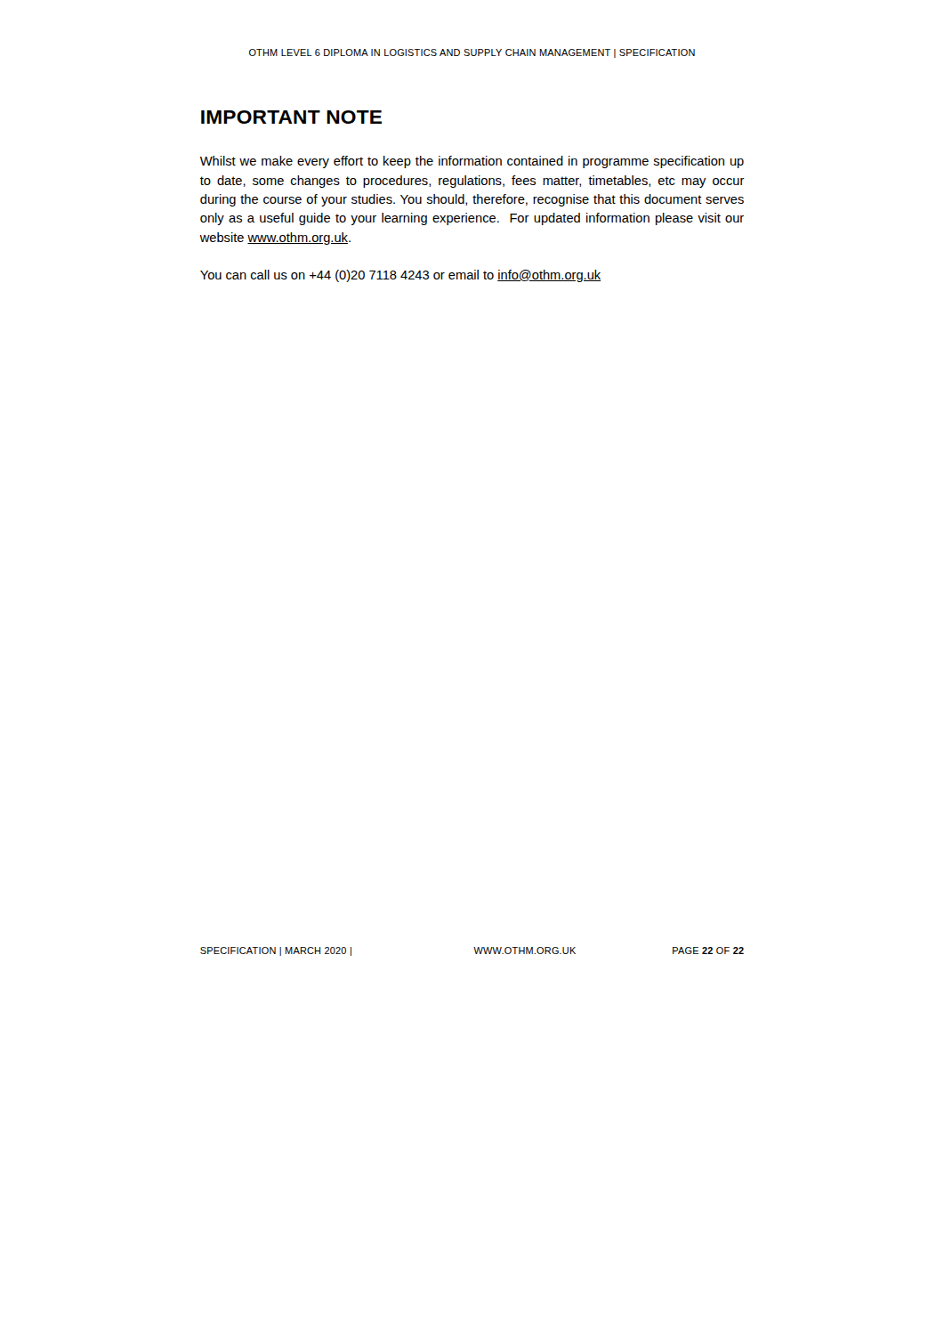OTHM LEVEL 6 DIPLOMA IN LOGISTICS AND SUPPLY CHAIN MANAGEMENT | SPECIFICATION
IMPORTANT NOTE
Whilst we make every effort to keep the information contained in programme specification up to date, some changes to procedures, regulations, fees matter, timetables, etc may occur during the course of your studies. You should, therefore, recognise that this document serves only as a useful guide to your learning experience. For updated information please visit our website www.othm.org.uk.
You can call us on +44 (0)20 7118 4243 or email to info@othm.org.uk
SPECIFICATION | MARCH 2020 |
WWW.OTHM.ORG.UK
PAGE 22 OF 22